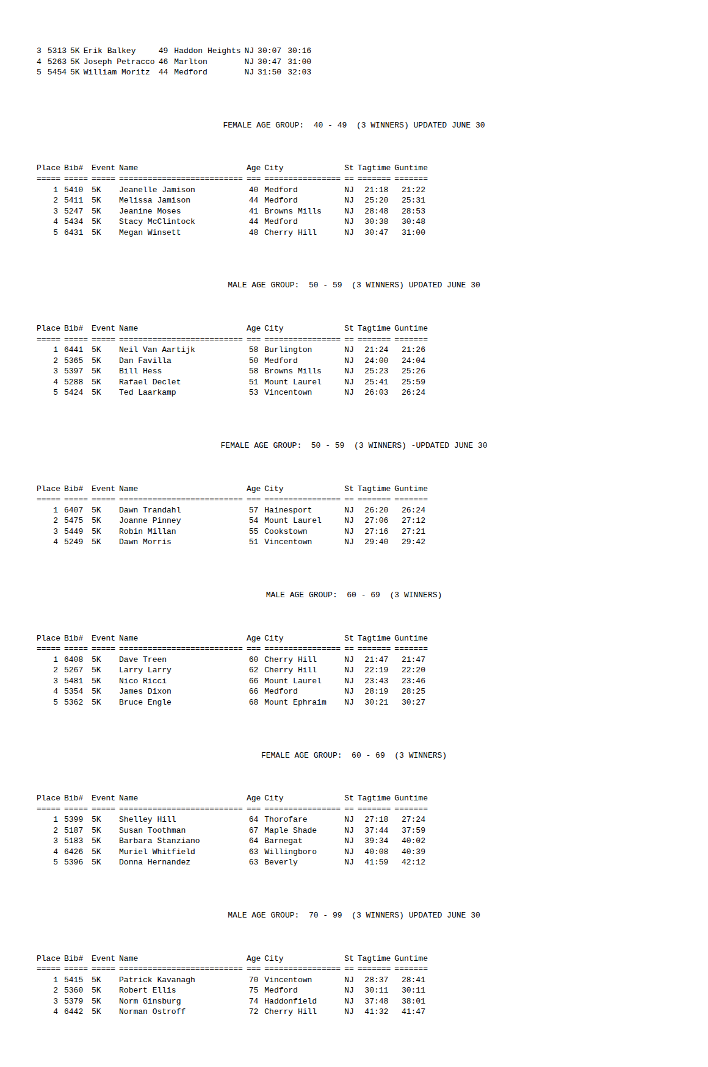| 3 | 5313 | 5K | Erik Balkey | 49 | Haddon Heights | NJ | 30:07 | 30:16 |
| 4 | 5263 | 5K | Joseph Petracco | 46 | Marlton | NJ | 30:47 | 31:00 |
| 5 | 5454 | 5K | William Moritz | 44 | Medford | NJ | 31:50 | 32:03 |
FEMALE AGE GROUP: 40 - 49 (3 WINNERS) UPDATED JUNE 30
| Place | Bib# | Event | Name | Age | City | St | Tagtime | Guntime |
| --- | --- | --- | --- | --- | --- | --- | --- | --- |
| ===== | ===== | ===== | ========================== | === | ================ | == | ======= | ======= |
| 1 | 5410 | 5K | Jeanelle Jamison | 40 | Medford | NJ | 21:18 | 21:22 |
| 2 | 5411 | 5K | Melissa Jamison | 44 | Medford | NJ | 25:20 | 25:31 |
| 3 | 5247 | 5K | Jeanine Moses | 41 | Browns Mills | NJ | 28:48 | 28:53 |
| 4 | 5434 | 5K | Stacy McClintock | 44 | Medford | NJ | 30:38 | 30:48 |
| 5 | 6431 | 5K | Megan Winsett | 48 | Cherry Hill | NJ | 30:47 | 31:00 |
MALE AGE GROUP: 50 - 59 (3 WINNERS) UPDATED JUNE 30
| Place | Bib# | Event | Name | Age | City | St | Tagtime | Guntime |
| --- | --- | --- | --- | --- | --- | --- | --- | --- |
| ===== | ===== | ===== | ========================== | === | ================ | == | ======= | ======= |
| 1 | 6441 | 5K | Neil Van Aartijk | 58 | Burlington | NJ | 21:24 | 21:26 |
| 2 | 5365 | 5K | Dan Favilla | 50 | Medford | NJ | 24:00 | 24:04 |
| 3 | 5397 | 5K | Bill Hess | 58 | Browns Mills | NJ | 25:23 | 25:26 |
| 4 | 5288 | 5K | Rafael Declet | 51 | Mount Laurel | NJ | 25:41 | 25:59 |
| 5 | 5424 | 5K | Ted Laarkamp | 53 | Vincentown | NJ | 26:03 | 26:24 |
FEMALE AGE GROUP: 50 - 59 (3 WINNERS) -UPDATED JUNE 30
| Place | Bib# | Event | Name | Age | City | St | Tagtime | Guntime |
| --- | --- | --- | --- | --- | --- | --- | --- | --- |
| ===== | ===== | ===== | ========================== | === | ================ | == | ======= | ======= |
| 1 | 6407 | 5K | Dawn Trandahl | 57 | Hainesport | NJ | 26:20 | 26:24 |
| 2 | 5475 | 5K | Joanne Pinney | 54 | Mount Laurel | NJ | 27:06 | 27:12 |
| 3 | 5449 | 5K | Robin Millan | 55 | Cookstown | NJ | 27:16 | 27:21 |
| 4 | 5249 | 5K | Dawn Morris | 51 | Vincentown | NJ | 29:40 | 29:42 |
MALE AGE GROUP: 60 - 69 (3 WINNERS)
| Place | Bib# | Event | Name | Age | City | St | Tagtime | Guntime |
| --- | --- | --- | --- | --- | --- | --- | --- | --- |
| ===== | ===== | ===== | ========================== | === | ================ | == | ======= | ======= |
| 1 | 6408 | 5K | Dave Treen | 60 | Cherry Hill | NJ | 21:47 | 21:47 |
| 2 | 5267 | 5K | Larry Larry | 62 | Cherry Hill | NJ | 22:19 | 22:20 |
| 3 | 5481 | 5K | Nico Ricci | 66 | Mount Laurel | NJ | 23:43 | 23:46 |
| 4 | 5354 | 5K | James Dixon | 66 | Medford | NJ | 28:19 | 28:25 |
| 5 | 5362 | 5K | Bruce Engle | 68 | Mount Ephraim | NJ | 30:21 | 30:27 |
FEMALE AGE GROUP: 60 - 69 (3 WINNERS)
| Place | Bib# | Event | Name | Age | City | St | Tagtime | Guntime |
| --- | --- | --- | --- | --- | --- | --- | --- | --- |
| ===== | ===== | ===== | ========================== | === | ================ | == | ======= | ======= |
| 1 | 5399 | 5K | Shelley Hill | 64 | Thorofare | NJ | 27:18 | 27:24 |
| 2 | 5187 | 5K | Susan Toothman | 67 | Maple Shade | NJ | 37:44 | 37:59 |
| 3 | 5183 | 5K | Barbara Stanziano | 64 | Barnegat | NJ | 39:34 | 40:02 |
| 4 | 6426 | 5K | Muriel Whitfield | 63 | Willingboro | NJ | 40:08 | 40:39 |
| 5 | 5396 | 5K | Donna Hernandez | 63 | Beverly | NJ | 41:59 | 42:12 |
MALE AGE GROUP: 70 - 99 (3 WINNERS) UPDATED JUNE 30
| Place | Bib# | Event | Name | Age | City | St | Tagtime | Guntime |
| --- | --- | --- | --- | --- | --- | --- | --- | --- |
| ===== | ===== | ===== | ========================== | === | ================ | == | ======= | ======= |
| 1 | 5415 | 5K | Patrick Kavanagh | 70 | Vincentown | NJ | 28:37 | 28:41 |
| 2 | 5360 | 5K | Robert Ellis | 75 | Medford | NJ | 30:11 | 30:11 |
| 3 | 5379 | 5K | Norm Ginsburg | 74 | Haddonfield | NJ | 37:48 | 38:01 |
| 4 | 6442 | 5K | Norman Ostroff | 72 | Cherry Hill | NJ | 41:32 | 41:47 |